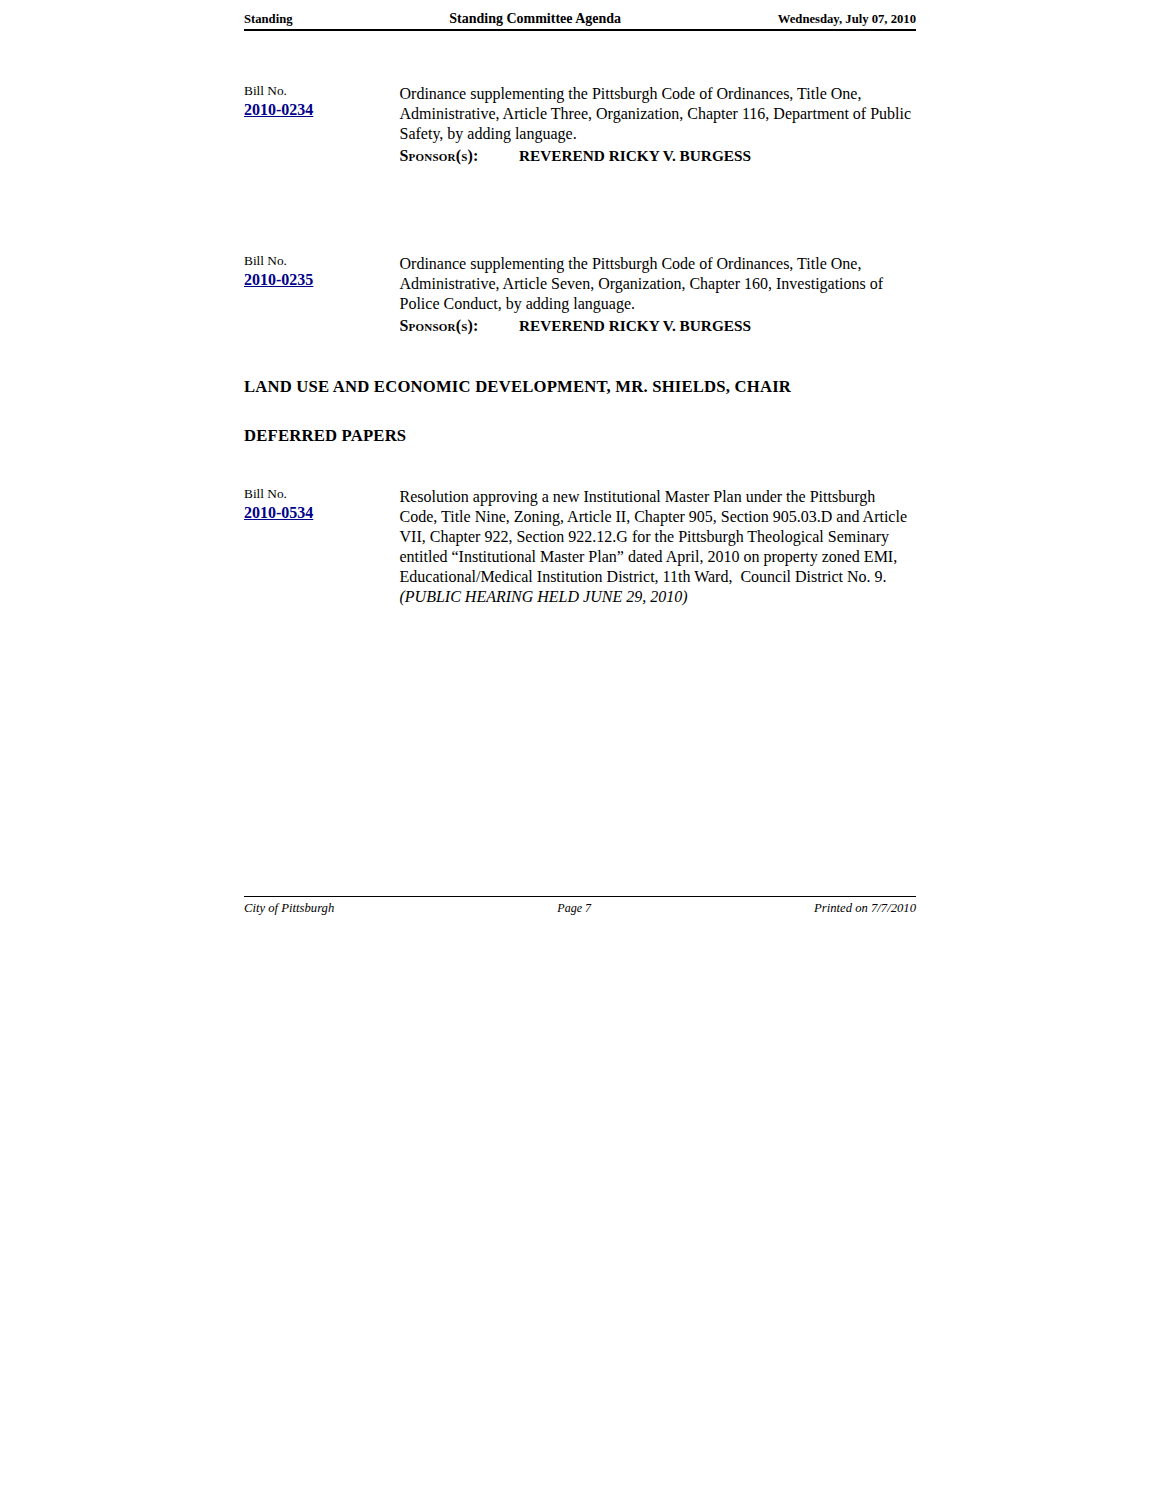Standing
Standing Committee Agenda
Wednesday, July 07, 2010
Bill No.
2010-0234
Ordinance supplementing the Pittsburgh Code of Ordinances, Title One, Administrative, Article Three, Organization, Chapter 116, Department of Public Safety, by adding language.
Sponsor(s): REVEREND RICKY V. BURGESS
Bill No.
2010-0235
Ordinance supplementing the Pittsburgh Code of Ordinances, Title One, Administrative, Article Seven, Organization, Chapter 160, Investigations of Police Conduct, by adding language.
Sponsor(s): REVEREND RICKY V. BURGESS
LAND USE AND ECONOMIC DEVELOPMENT, MR. SHIELDS, CHAIR
DEFERRED PAPERS
Bill No.
2010-0534
Resolution approving a new Institutional Master Plan under the Pittsburgh Code, Title Nine, Zoning, Article II, Chapter 905, Section 905.03.D and Article VII, Chapter 922, Section 922.12.G for the Pittsburgh Theological Seminary entitled “Institutional Master Plan” dated April, 2010 on property zoned EMI, Educational/Medical Institution District, 11th Ward, Council District No. 9.
(PUBLIC HEARING HELD JUNE 29, 2010)
City of Pittsburgh
Page 7
Printed on 7/7/2010